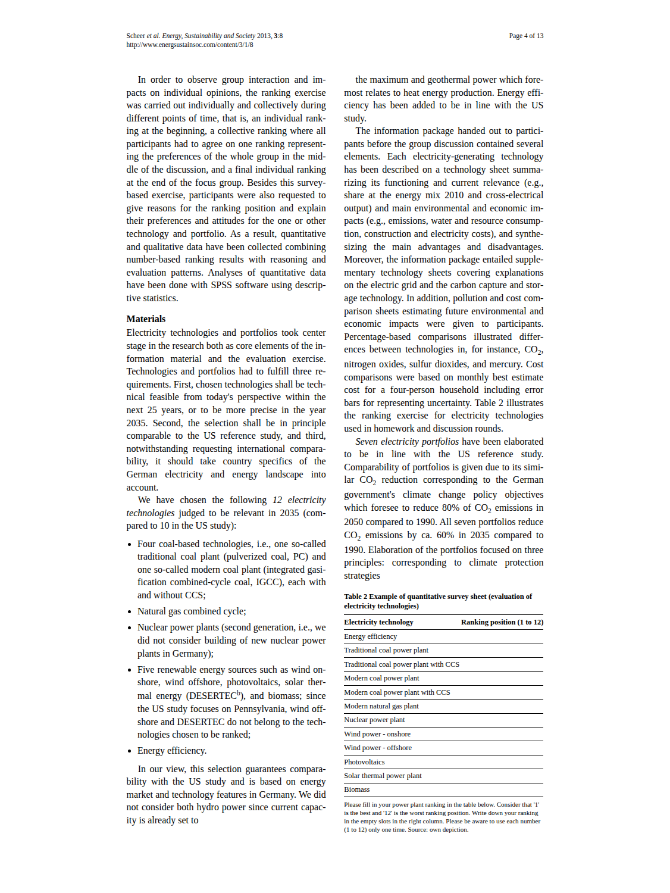Scheer et al. Energy, Sustainability and Society 2013, 3:8 http://www.energsustainsoc.com/content/3/1/8
Page 4 of 13
In order to observe group interaction and impacts on individual opinions, the ranking exercise was carried out individually and collectively during different points of time, that is, an individual ranking at the beginning, a collective ranking where all participants had to agree on one ranking representing the preferences of the whole group in the middle of the discussion, and a final individual ranking at the end of the focus group. Besides this survey-based exercise, participants were also requested to give reasons for the ranking position and explain their preferences and attitudes for the one or other technology and portfolio. As a result, quantitative and qualitative data have been collected combining number-based ranking results with reasoning and evaluation patterns. Analyses of quantitative data have been done with SPSS software using descriptive statistics.
Materials
Electricity technologies and portfolios took center stage in the research both as core elements of the information material and the evaluation exercise. Technologies and portfolios had to fulfill three requirements. First, chosen technologies shall be technical feasible from today's perspective within the next 25 years, or to be more precise in the year 2035. Second, the selection shall be in principle comparable to the US reference study, and third, notwithstanding requesting international comparability, it should take country specifics of the German electricity and energy landscape into account.
We have chosen the following 12 electricity technologies judged to be relevant in 2035 (compared to 10 in the US study):
Four coal-based technologies, i.e., one so-called traditional coal plant (pulverized coal, PC) and one so-called modern coal plant (integrated gasification combined-cycle coal, IGCC), each with and without CCS;
Natural gas combined cycle;
Nuclear power plants (second generation, i.e., we did not consider building of new nuclear power plants in Germany);
Five renewable energy sources such as wind onshore, wind offshore, photovoltaics, solar thermal energy (DESERTECb), and biomass; since the US study focuses on Pennsylvania, wind offshore and DESERTEC do not belong to the technologies chosen to be ranked;
Energy efficiency.
In our view, this selection guarantees comparability with the US study and is based on energy market and technology features in Germany. We did not consider both hydro power since current capacity is already set to
the maximum and geothermal power which foremost relates to heat energy production. Energy efficiency has been added to be in line with the US study.
The information package handed out to participants before the group discussion contained several elements. Each electricity-generating technology has been described on a technology sheet summarizing its functioning and current relevance (e.g., share at the energy mix 2010 and cross-electrical output) and main environmental and economic impacts (e.g., emissions, water and resource consumption, construction and electricity costs), and synthesizing the main advantages and disadvantages. Moreover, the information package entailed supplementary technology sheets covering explanations on the electric grid and the carbon capture and storage technology. In addition, pollution and cost comparison sheets estimating future environmental and economic impacts were given to participants. Percentage-based comparisons illustrated differences between technologies in, for instance, CO2, nitrogen oxides, sulfur dioxides, and mercury. Cost comparisons were based on monthly best estimate cost for a four-person household including error bars for representing uncertainty. Table 2 illustrates the ranking exercise for electricity technologies used in homework and discussion rounds.
Seven electricity portfolios have been elaborated to be in line with the US reference study. Comparability of portfolios is given due to its similar CO2 reduction corresponding to the German government's climate change policy objectives which foresee to reduce 80% of CO2 emissions in 2050 compared to 1990. All seven portfolios reduce CO2 emissions by ca. 60% in 2035 compared to 1990. Elaboration of the portfolios focused on three principles: corresponding to climate protection strategies
Table 2 Example of quantitative survey sheet (evaluation of electricity technologies)
| Electricity technology | Ranking position (1 to 12) |
| --- | --- |
| Energy efficiency | |
| Traditional coal power plant | |
| Traditional coal power plant with CCS | |
| Modern coal power plant | |
| Modern coal power plant with CCS | |
| Modern natural gas plant | |
| Nuclear power plant | |
| Wind power - onshore | |
| Wind power - offshore | |
| Photovoltaics | |
| Solar thermal power plant | |
| Biomass | |
Please fill in your power plant ranking in the table below. Consider that '1' is the best and '12' is the worst ranking position. Write down your ranking in the empty slots in the right column. Please be aware to use each number (1 to 12) only one time. Source: own depiction.